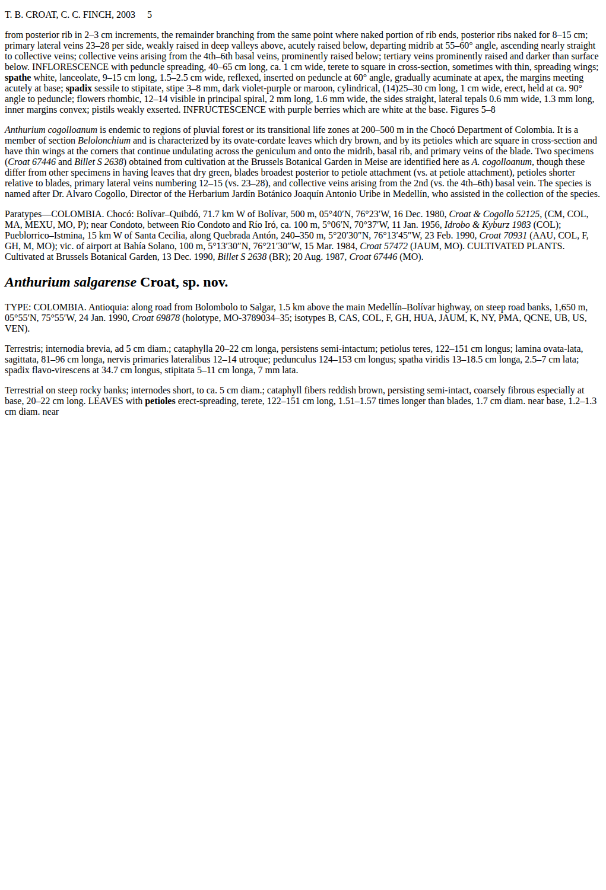T. B. CROAT, C. C. FINCH, 2003 5
from posterior rib in 2–3 cm increments, the remainder branching from the same point where naked portion of rib ends, posterior ribs naked for 8–15 cm; primary lateral veins 23–28 per side, weakly raised in deep valleys above, acutely raised below, departing midrib at 55–60° angle, ascending nearly straight to collective veins; collective veins arising from the 4th–6th basal veins, prominently raised below; tertiary veins prominently raised and darker than surface below. INFLORESCENCE with peduncle spreading, 40–65 cm long, ca. 1 cm wide, terete to square in cross-section, sometimes with thin, spreading wings; spathe white, lanceolate, 9–15 cm long, 1.5–2.5 cm wide, reflexed, inserted on peduncle at 60° angle, gradually acuminate at apex, the margins meeting acutely at base; spadix sessile to stipitate, stipe 3–8 mm, dark violet-purple or maroon, cylindrical, (14)25–30 cm long, 1 cm wide, erect, held at ca. 90° angle to peduncle; flowers rhombic, 12–14 visible in principal spiral, 2 mm long, 1.6 mm wide, the sides straight, lateral tepals 0.6 mm wide, 1.3 mm long, inner margins convex; pistils weakly exserted. INFRUCTESCENCE with purple berries which are white at the base. Figures 5–8
Anthurium cogolloanum is endemic to regions of pluvial forest or its transitional life zones at 200–500 m in the Chocó Department of Colombia. It is a member of section Belolonchium and is characterized by its ovate-cordate leaves which dry brown, and by its petioles which are square in cross-section and have thin wings at the corners that continue undulating across the geniculum and onto the midrib, basal rib, and primary veins of the blade. Two specimens (Croat 67446 and Billet S 2638) obtained from cultivation at the Brussels Botanical Garden in Meise are identified here as A. cogolloanum, though these differ from other specimens in having leaves that dry green, blades broadest posterior to petiole attachment (vs. at petiole attachment), petioles shorter relative to blades, primary lateral veins numbering 12–15 (vs. 23–28), and collective veins arising from the 2nd (vs. the 4th–6th) basal vein. The species is named after Dr. Alvaro Cogollo, Director of the Herbarium Jardín Botánico Joaquín Antonio Uribe in Medellín, who assisted in the collection of the species.
Paratypes—COLOMBIA. Chocó: Bolívar–Quibdó, 71.7 km W of Bolívar, 500 m, 05°40′N, 76°23′W, 16 Dec. 1980, Croat & Cogollo 52125, (CM, COL, MA, MEXU, MO, P); near Condoto, between Río Condoto and Río Iró, ca. 100 m, 5°06′N, 70°37′W, 11 Jan. 1956, Idrobo & Kyburz 1983 (COL); Pueblorrico–Istmina, 15 km W of Santa Cecilia, along Quebrada Antón, 240–350 m, 5°20′30″N, 76°13′45″W, 23 Feb. 1990, Croat 70931 (AAU, COL, F, GH, M, MO); vic. of airport at Bahía Solano, 100 m, 5°13′30″N, 76°21′30″W, 15 Mar. 1984, Croat 57472 (JAUM, MO). CULTIVATED PLANTS. Cultivated at Brussels Botanical Garden, 13 Dec. 1990, Billet S 2638 (BR); 20 Aug. 1987, Croat 67446 (MO).
Anthurium salgarense Croat, sp. nov.
TYPE: COLOMBIA. Antioquia: along road from Bolombolo to Salgar, 1.5 km above the main Medellín–Bolívar highway, on steep road banks, 1,650 m, 05°55′N, 75°55′W, 24 Jan. 1990, Croat 69878 (holotype, MO-3789034–35; isotypes B, CAS, COL, F, GH, HUA, JAUM, K, NY, PMA, QCNE, UB, US, VEN).
Terrestris; internodia brevia, ad 5 cm diam.; cataphylla 20–22 cm longa, persistens semi-intactum; petiolus teres, 122–151 cm longus; lamina ovata-lata, sagittata, 81–96 cm longa, nervis primaries lateralibus 12–14 utroque; pedunculus 124–153 cm longus; spatha viridis 13–18.5 cm longa, 2.5–7 cm lata; spadix flavo-virescens at 34.7 cm longus, stipitata 5–11 cm longa, 7 mm lata.
Terrestrial on steep rocky banks; internodes short, to ca. 5 cm diam.; cataphyll fibers reddish brown, persisting semi-intact, coarsely fibrous especially at base, 20–22 cm long. LEAVES with petioles erect-spreading, terete, 122–151 cm long, 1.51–1.57 times longer than blades, 1.7 cm diam. near base, 1.2–1.3 cm diam. near